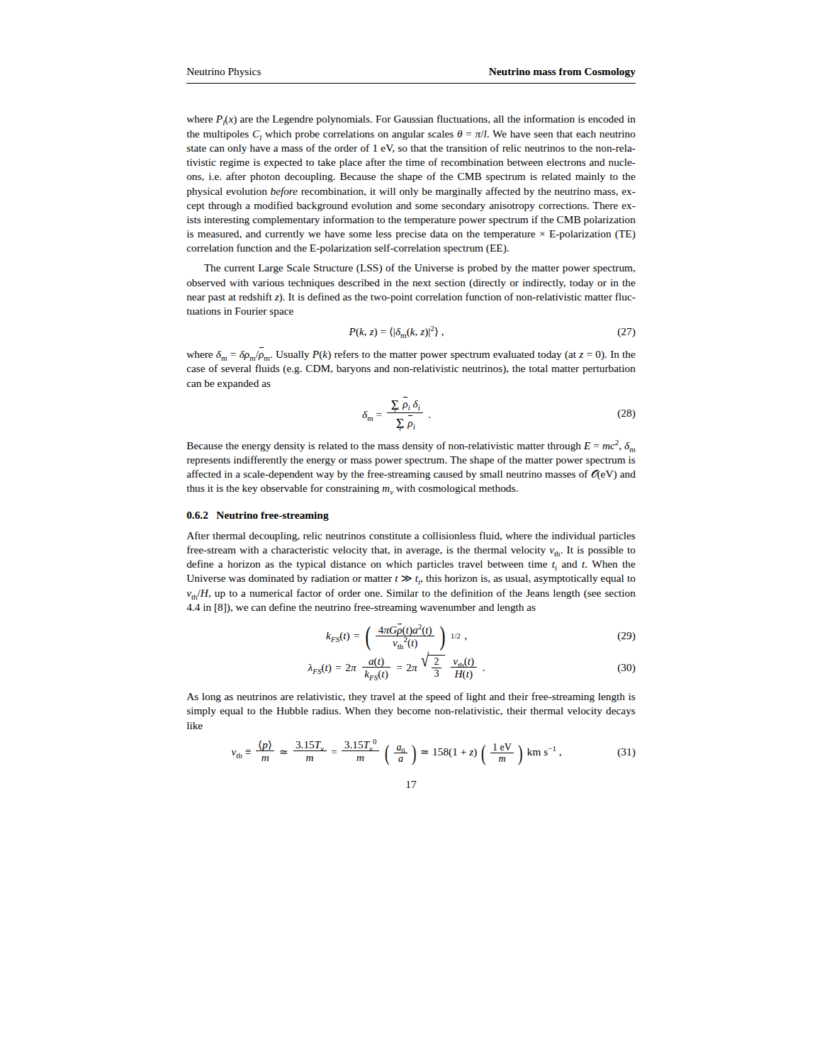Neutrino Physics Neutrino mass from Cosmology
where Pl(x) are the Legendre polynomials. For Gaussian fluctuations, all the information is encoded in the multipoles Cl which probe correlations on angular scales θ = π/l. We have seen that each neutrino state can only have a mass of the order of 1 eV, so that the transition of relic neutrinos to the non-relativistic regime is expected to take place after the time of recombination between electrons and nucleons, i.e. after photon decoupling. Because the shape of the CMB spectrum is related mainly to the physical evolution before recombination, it will only be marginally affected by the neutrino mass, except through a modified background evolution and some secondary anisotropy corrections. There exists interesting complementary information to the temperature power spectrum if the CMB polarization is measured, and currently we have some less precise data on the temperature × E-polarization (TE) correlation function and the E-polarization self-correlation spectrum (EE).
The current Large Scale Structure (LSS) of the Universe is probed by the matter power spectrum, observed with various techniques described in the next section (directly or indirectly, today or in the near past at redshift z). It is defined as the two-point correlation function of non-relativistic matter fluctuations in Fourier space
P(k, z) = ⟨|δm(k, z)|2⟩ ,
(27)
where δm = δρm/ρm. Usually P(k) refers to the matter power spectrum evaluated today (at z = 0). In the case of several fluids (e.g. CDM, baryons and non-relativistic neutrinos), the total matter perturbation can be expanded as
δm = Σi ρi δi Σi ρi .
(28)
Because the energy density is related to the mass density of non-relativistic matter through E = mc2, δm represents indifferently the energy or mass power spectrum. The shape of the matter power spectrum is affected in a scale-dependent way by the free-streaming caused by small neutrino masses of 𝒪(eV) and thus it is the key observable for constraining mν with cosmological methods.
0.6.2 Neutrino free-streaming
After thermal decoupling, relic neutrinos constitute a collisionless fluid, where the individual particles free-stream with a characteristic velocity that, in average, is the thermal velocity vth. It is possible to define a horizon as the typical distance on which particles travel between time ti and t. When the Universe was dominated by radiation or matter t ≫ ti, this horizon is, as usual, asymptotically equal to vth/H, up to a numerical factor of order one. Similar to the definition of the Jeans length (see section 4.4 in [8]), we can define the neutrino free-streaming wavenumber and length as
kFS(t) = ( 4πG ρ(t)a2(t) vth2(t) ) 1/2 ,
(29)
λFS(t) = 2π a(t) kFS(t) = 2π √ 2 3 vth(t) H(t) .
(30)
As long as neutrinos are relativistic, they travel at the speed of light and their free-streaming length is simply equal to the Hubble radius. When they become non-relativistic, their thermal velocity decays like
vth ≡ ⟨p⟩ m ≃ 3.15Tν m = 3.15Tν0 m ( a0 a ) ≃ 158(1 + z) ( 1 eV m ) km s−1 ,
(31)
17